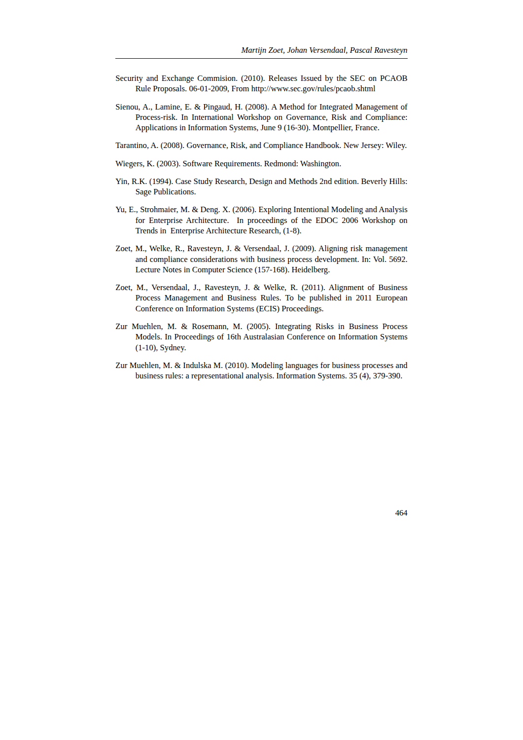Martijn Zoet, Johan Versendaal, Pascal Ravesteyn
Security and Exchange Commision. (2010). Releases Issued by the SEC on PCAOB Rule Proposals. 06-01-2009, From http://www.sec.gov/rules/pcaob.shtml
Sienou, A., Lamine, E. & Pingaud, H. (2008). A Method for Integrated Management of Process-risk. In International Workshop on Governance, Risk and Compliance: Applications in Information Systems, June 9 (16-30). Montpellier, France.
Tarantino, A. (2008). Governance, Risk, and Compliance Handbook. New Jersey: Wiley.
Wiegers, K. (2003). Software Requirements. Redmond: Washington.
Yin, R.K. (1994). Case Study Research, Design and Methods 2nd edition. Beverly Hills: Sage Publications.
Yu, E., Strohmaier, M. & Deng. X. (2006). Exploring Intentional Modeling and Analysis for Enterprise Architecture. In proceedings of the EDOC 2006 Workshop on Trends in Enterprise Architecture Research, (1-8).
Zoet, M., Welke, R., Ravesteyn, J. & Versendaal, J. (2009). Aligning risk management and compliance considerations with business process development. In: Vol. 5692. Lecture Notes in Computer Science (157-168). Heidelberg.
Zoet, M., Versendaal, J., Ravesteyn, J. & Welke, R. (2011). Alignment of Business Process Management and Business Rules. To be published in 2011 European Conference on Information Systems (ECIS) Proceedings.
Zur Muehlen, M. & Rosemann, M. (2005). Integrating Risks in Business Process Models. In Proceedings of 16th Australasian Conference on Information Systems (1-10), Sydney.
Zur Muehlen, M. & Indulska M. (2010). Modeling languages for business processes and business rules: a representational analysis. Information Systems. 35 (4), 379-390.
464